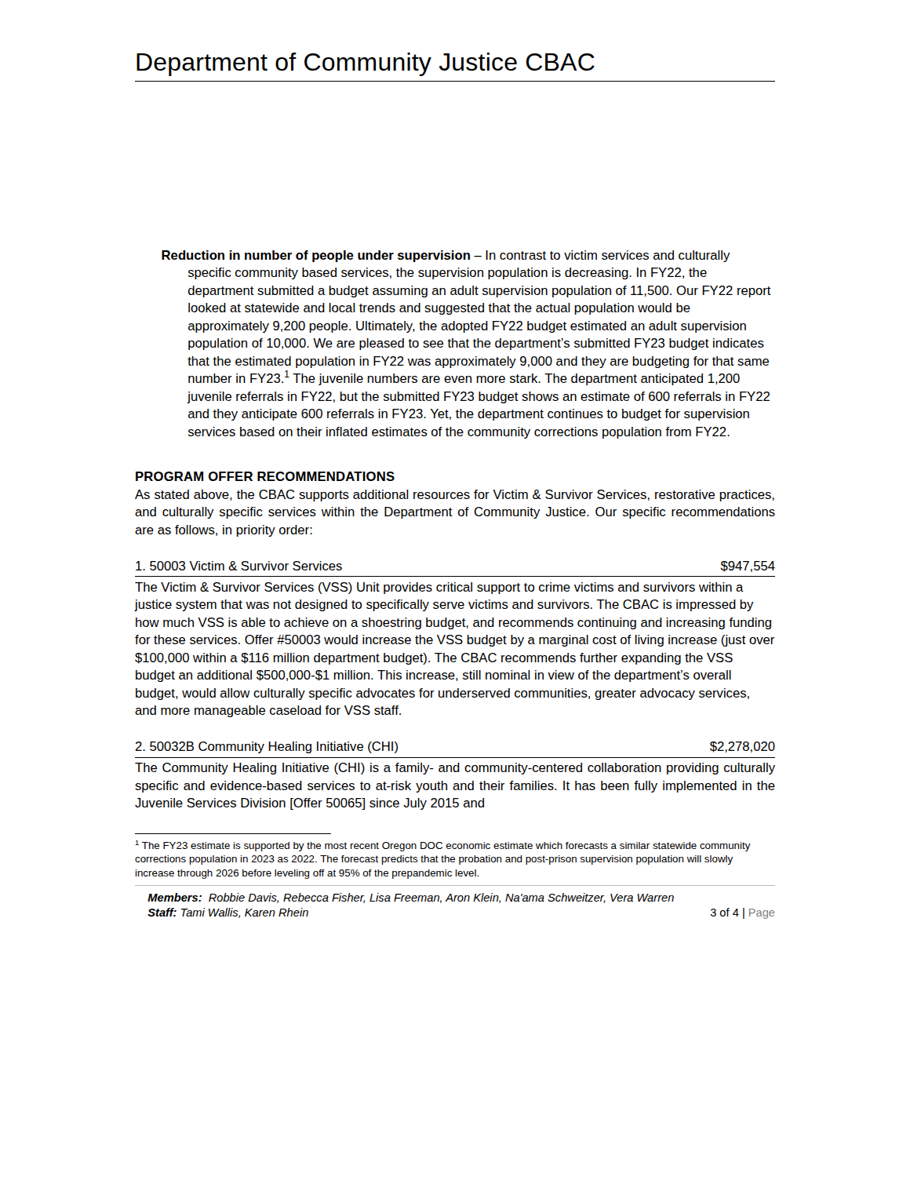Department of Community Justice CBAC
Reduction in number of people under supervision – In contrast to victim services and culturally specific community based services, the supervision population is decreasing. In FY22, the department submitted a budget assuming an adult supervision population of 11,500. Our FY22 report looked at statewide and local trends and suggested that the actual population would be approximately 9,200 people. Ultimately, the adopted FY22 budget estimated an adult supervision population of 10,000. We are pleased to see that the department’s submitted FY23 budget indicates that the estimated population in FY22 was approximately 9,000 and they are budgeting for that same number in FY23.1 The juvenile numbers are even more stark. The department anticipated 1,200 juvenile referrals in FY22, but the submitted FY23 budget shows an estimate of 600 referrals in FY22 and they anticipate 600 referrals in FY23. Yet, the department continues to budget for supervision services based on their inflated estimates of the community corrections population from FY22.
PROGRAM OFFER RECOMMENDATIONS
As stated above, the CBAC supports additional resources for Victim & Survivor Services, restorative practices, and culturally specific services within the Department of Community Justice. Our specific recommendations are as follows, in priority order:
1. 50003 Victim & Survivor Services $947,554
The Victim & Survivor Services (VSS) Unit provides critical support to crime victims and survivors within a justice system that was not designed to specifically serve victims and survivors. The CBAC is impressed by how much VSS is able to achieve on a shoestring budget, and recommends continuing and increasing funding for these services. Offer #50003 would increase the VSS budget by a marginal cost of living increase (just over $100,000 within a $116 million department budget). The CBAC recommends further expanding the VSS budget an additional $500,000-$1 million. This increase, still nominal in view of the department’s overall budget, would allow culturally specific advocates for underserved communities, greater advocacy services, and more manageable caseload for VSS staff.
2. 50032B Community Healing Initiative (CHI) $2,278,020
The Community Healing Initiative (CHI) is a family- and community-centered collaboration providing culturally specific and evidence-based services to at-risk youth and their families. It has been fully implemented in the Juvenile Services Division [Offer 50065] since July 2015 and
1 The FY23 estimate is supported by the most recent Oregon DOC economic estimate which forecasts a similar statewide community corrections population in 2023 as 2022. The forecast predicts that the probation and post-prison supervision population will slowly increase through 2026 before leveling off at 95% of the prepandemic level.
Members: Robbie Davis, Rebecca Fisher, Lisa Freeman, Aron Klein, Na'ama Schweitzer, Vera Warren Staff: Tami Wallis, Karen Rhein 3 of 4 | Page